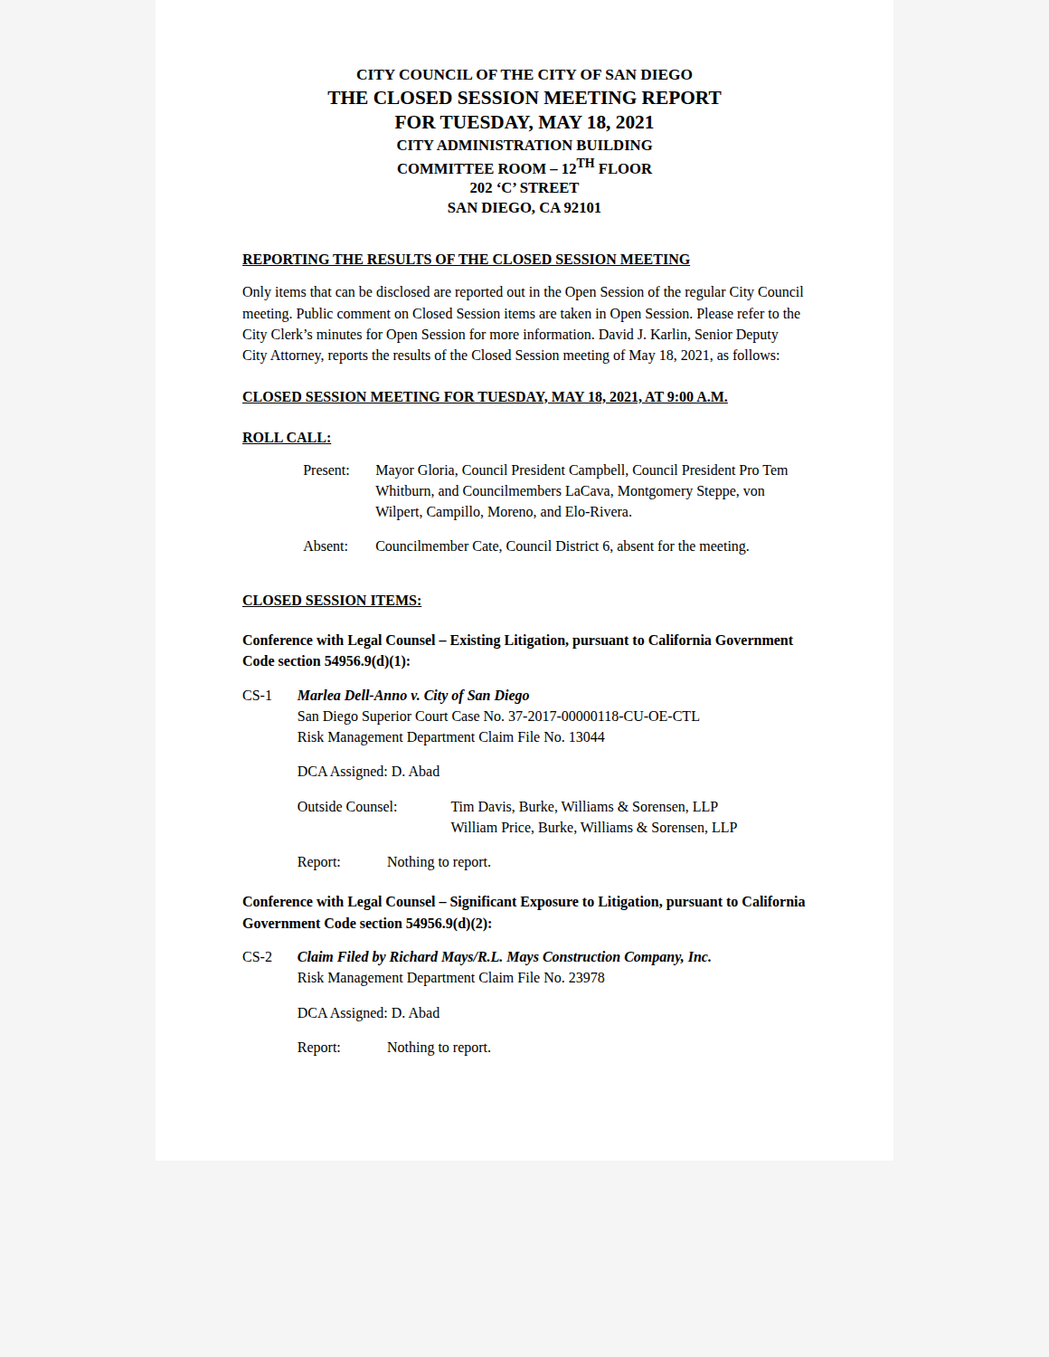CITY COUNCIL OF THE CITY OF SAN DIEGO
THE CLOSED SESSION MEETING REPORT
FOR TUESDAY, MAY 18, 2021
CITY ADMINISTRATION BUILDING
COMMITTEE ROOM – 12TH FLOOR
202 ‘C’ STREET
SAN DIEGO, CA 92101
REPORTING THE RESULTS OF THE CLOSED SESSION MEETING
Only items that can be disclosed are reported out in the Open Session of the regular City Council meeting. Public comment on Closed Session items are taken in Open Session. Please refer to the City Clerk’s minutes for Open Session for more information. David J. Karlin, Senior Deputy City Attorney, reports the results of the Closed Session meeting of May 18, 2021, as follows:
CLOSED SESSION MEETING FOR TUESDAY, MAY 18, 2021, AT 9:00 A.M.
ROLL CALL:
| Present: | Mayor Gloria, Council President Campbell, Council President Pro Tem Whitburn, and Councilmembers LaCava, Montgomery Steppe, von Wilpert, Campillo, Moreno, and Elo-Rivera. |
| Absent: | Councilmember Cate, Council District 6, absent for the meeting. |
CLOSED SESSION ITEMS:
Conference with Legal Counsel – Existing Litigation, pursuant to California Government Code section 54956.9(d)(1):
| CS-1 | Marlea Dell-Anno v. City of San Diego San Diego Superior Court Case No. 37-2017-00000118-CU-OE-CTL Risk Management Department Claim File No. 13044 DCA Assigned: D. Abad / Outside Counsel: / Tim Davis, Burke, Williams & Sorensen, LLP William Price, Burke, Williams & Sorensen, LLP / / Report: / Nothing to report. / |
Conference with Legal Counsel – Significant Exposure to Litigation, pursuant to California Government Code section 54956.9(d)(2):
| CS-2 | Claim Filed by Richard Mays/R.L. Mays Construction Company, Inc. Risk Management Department Claim File No. 23978 DCA Assigned: D. Abad / Report: / Nothing to report. / |